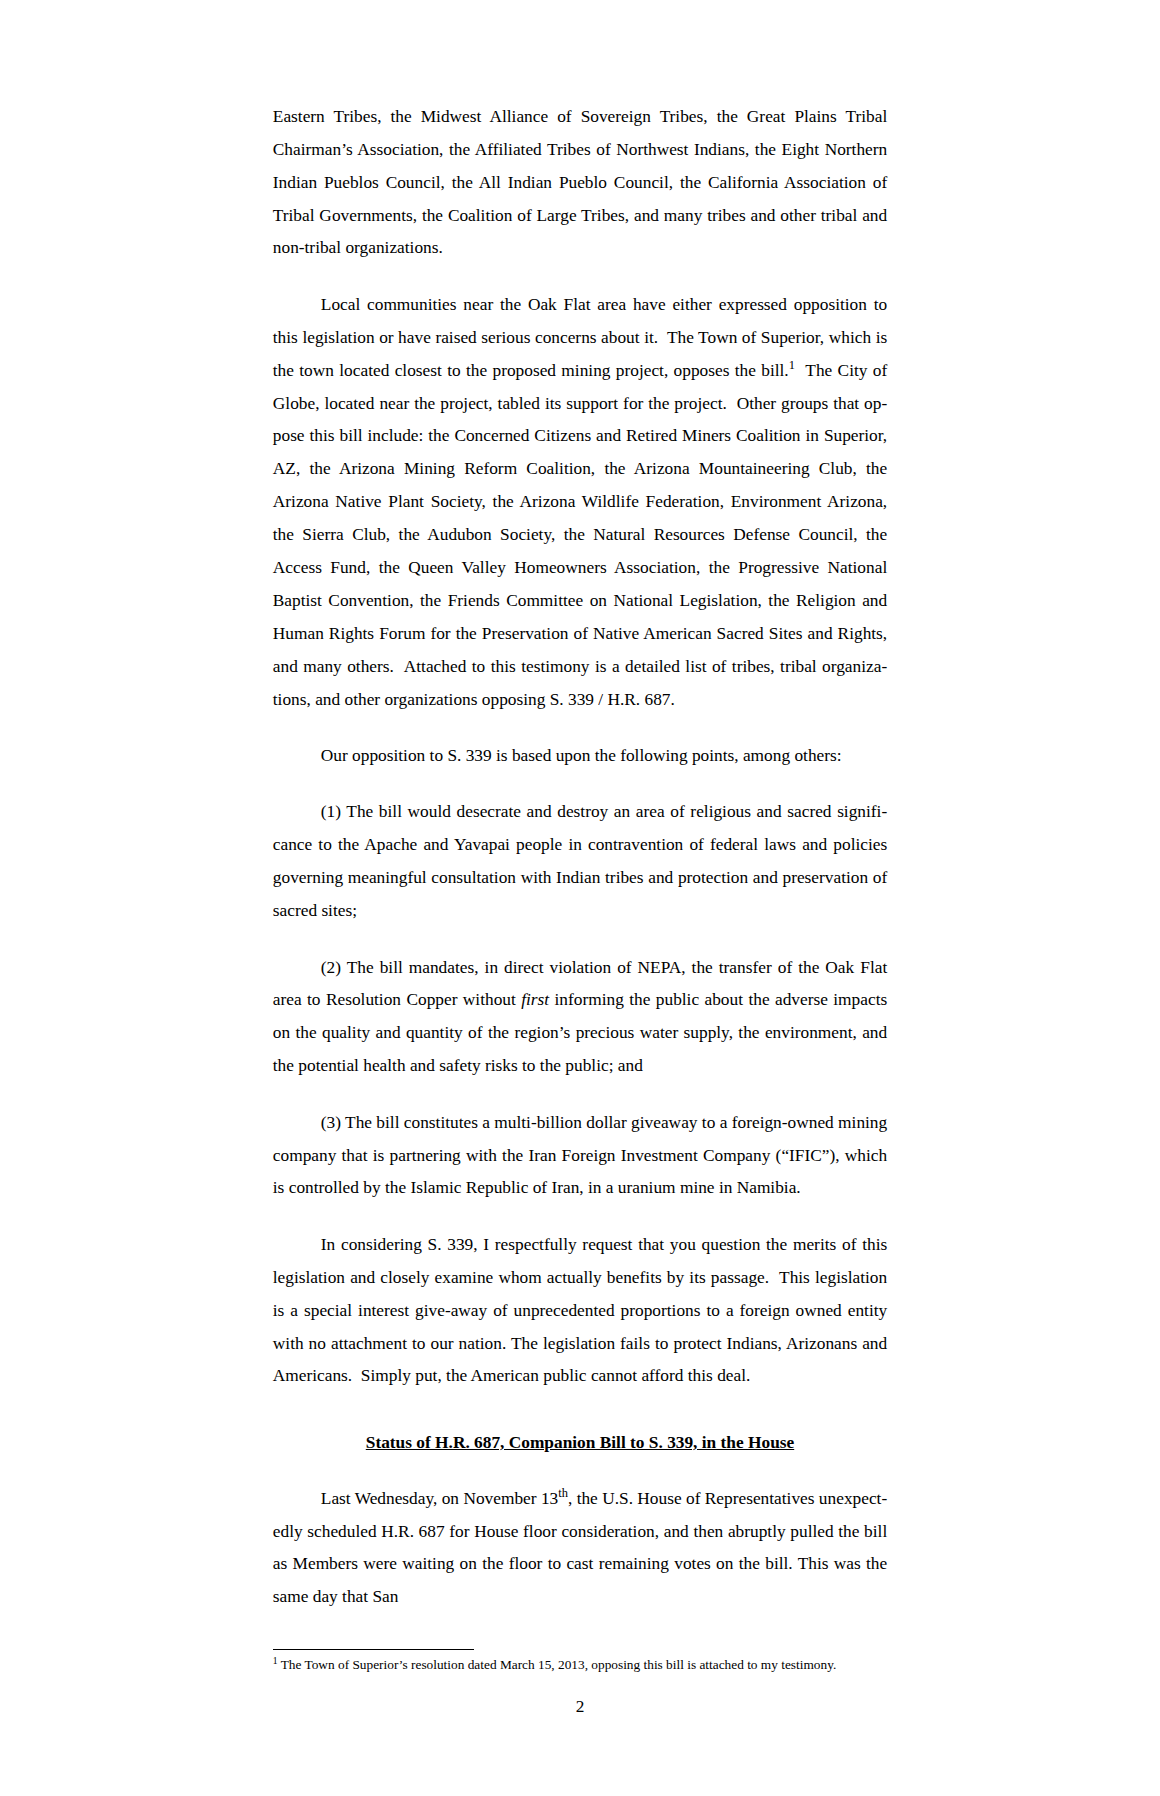Eastern Tribes, the Midwest Alliance of Sovereign Tribes, the Great Plains Tribal Chairman’s Association, the Affiliated Tribes of Northwest Indians, the Eight Northern Indian Pueblos Council, the All Indian Pueblo Council, the California Association of Tribal Governments, the Coalition of Large Tribes, and many tribes and other tribal and non-tribal organizations.
Local communities near the Oak Flat area have either expressed opposition to this legislation or have raised serious concerns about it. The Town of Superior, which is the town located closest to the proposed mining project, opposes the bill.1 The City of Globe, located near the project, tabled its support for the project. Other groups that oppose this bill include: the Concerned Citizens and Retired Miners Coalition in Superior, AZ, the Arizona Mining Reform Coalition, the Arizona Mountaineering Club, the Arizona Native Plant Society, the Arizona Wildlife Federation, Environment Arizona, the Sierra Club, the Audubon Society, the Natural Resources Defense Council, the Access Fund, the Queen Valley Homeowners Association, the Progressive National Baptist Convention, the Friends Committee on National Legislation, the Religion and Human Rights Forum for the Preservation of Native American Sacred Sites and Rights, and many others. Attached to this testimony is a detailed list of tribes, tribal organizations, and other organizations opposing S. 339 / H.R. 687.
Our opposition to S. 339 is based upon the following points, among others:
(1) The bill would desecrate and destroy an area of religious and sacred significance to the Apache and Yavapai people in contravention of federal laws and policies governing meaningful consultation with Indian tribes and protection and preservation of sacred sites;
(2) The bill mandates, in direct violation of NEPA, the transfer of the Oak Flat area to Resolution Copper without first informing the public about the adverse impacts on the quality and quantity of the region’s precious water supply, the environment, and the potential health and safety risks to the public; and
(3) The bill constitutes a multi-billion dollar giveaway to a foreign-owned mining company that is partnering with the Iran Foreign Investment Company (“IFIC”), which is controlled by the Islamic Republic of Iran, in a uranium mine in Namibia.
In considering S. 339, I respectfully request that you question the merits of this legislation and closely examine whom actually benefits by its passage. This legislation is a special interest give-away of unprecedented proportions to a foreign owned entity with no attachment to our nation. The legislation fails to protect Indians, Arizonans and Americans. Simply put, the American public cannot afford this deal.
Status of H.R. 687, Companion Bill to S. 339, in the House
Last Wednesday, on November 13th, the U.S. House of Representatives unexpectedly scheduled H.R. 687 for House floor consideration, and then abruptly pulled the bill as Members were waiting on the floor to cast remaining votes on the bill. This was the same day that San
1 The Town of Superior’s resolution dated March 15, 2013, opposing this bill is attached to my testimony.
2